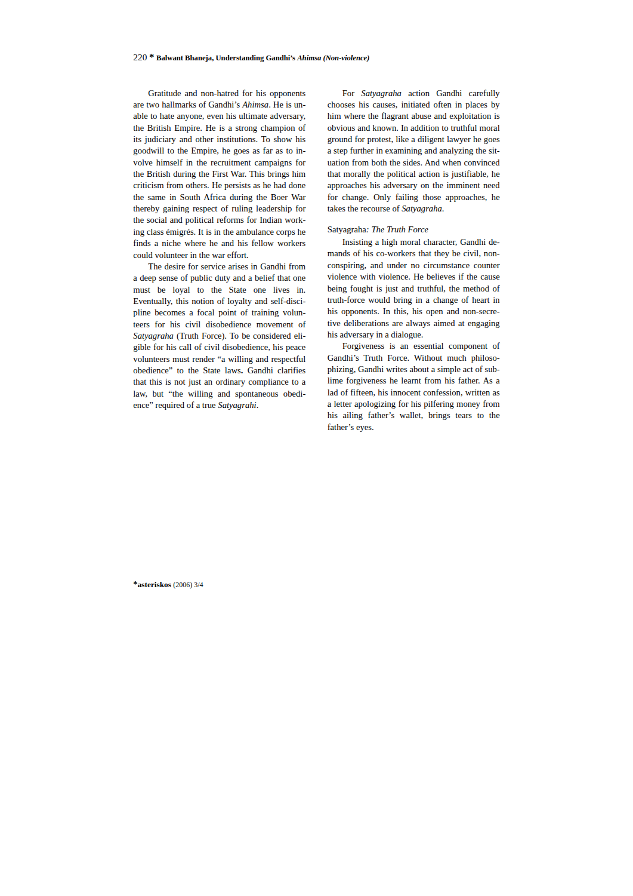220*Balwant Bhaneja, Understanding Gandhi’s Ahimsa (Non-violence)
Gratitude and non-hatred for his opponents are two hallmarks of Gandhi’s Ahimsa. He is unable to hate anyone, even his ultimate adversary, the British Empire. He is a strong champion of its judiciary and other institutions. To show his goodwill to the Empire, he goes as far as to involve himself in the recruitment campaigns for the British during the First War. This brings him criticism from others. He persists as he had done the same in South Africa during the Boer War thereby gaining respect of ruling leadership for the social and political reforms for Indian working class émigrés. It is in the ambulance corps he finds a niche where he and his fellow workers could volunteer in the war effort.
The desire for service arises in Gandhi from a deep sense of public duty and a belief that one must be loyal to the State one lives in. Eventually, this notion of loyalty and self-discipline becomes a focal point of training volunteers for his civil disobedience movement of Satyagraha (Truth Force). To be considered eligible for his call of civil disobedience, his peace volunteers must render “a willing and respectful obedience” to the State laws. Gandhi clarifies that this is not just an ordinary compliance to a law, but “the willing and spontaneous obedience” required of a true Satyagrahi.
For Satyagraha action Gandhi carefully chooses his causes, initiated often in places by him where the flagrant abuse and exploitation is obvious and known. In addition to truthful moral ground for protest, like a diligent lawyer he goes a step further in examining and analyzing the situation from both the sides. And when convinced that morally the political action is justifiable, he approaches his adversary on the imminent need for change. Only failing those approaches, he takes the recourse of Satyagraha.
Satyagraha: The Truth Force
Insisting a high moral character, Gandhi demands of his co-workers that they be civil, non-conspiring, and under no circumstance counter violence with violence. He believes if the cause being fought is just and truthful, the method of truth-force would bring in a change of heart in his opponents. In this, his open and non-secretive deliberations are always aimed at engaging his adversary in a dialogue.
Forgiveness is an essential component of Gandhi’s Truth Force. Without much philosophizing, Gandhi writes about a simple act of sublime forgiveness he learnt from his father. As a lad of fifteen, his innocent confession, written as a letter apologizing for his pilfering money from his ailing father’s wallet, brings tears to the father’s eyes.
*asteriskos (2006) 3/4